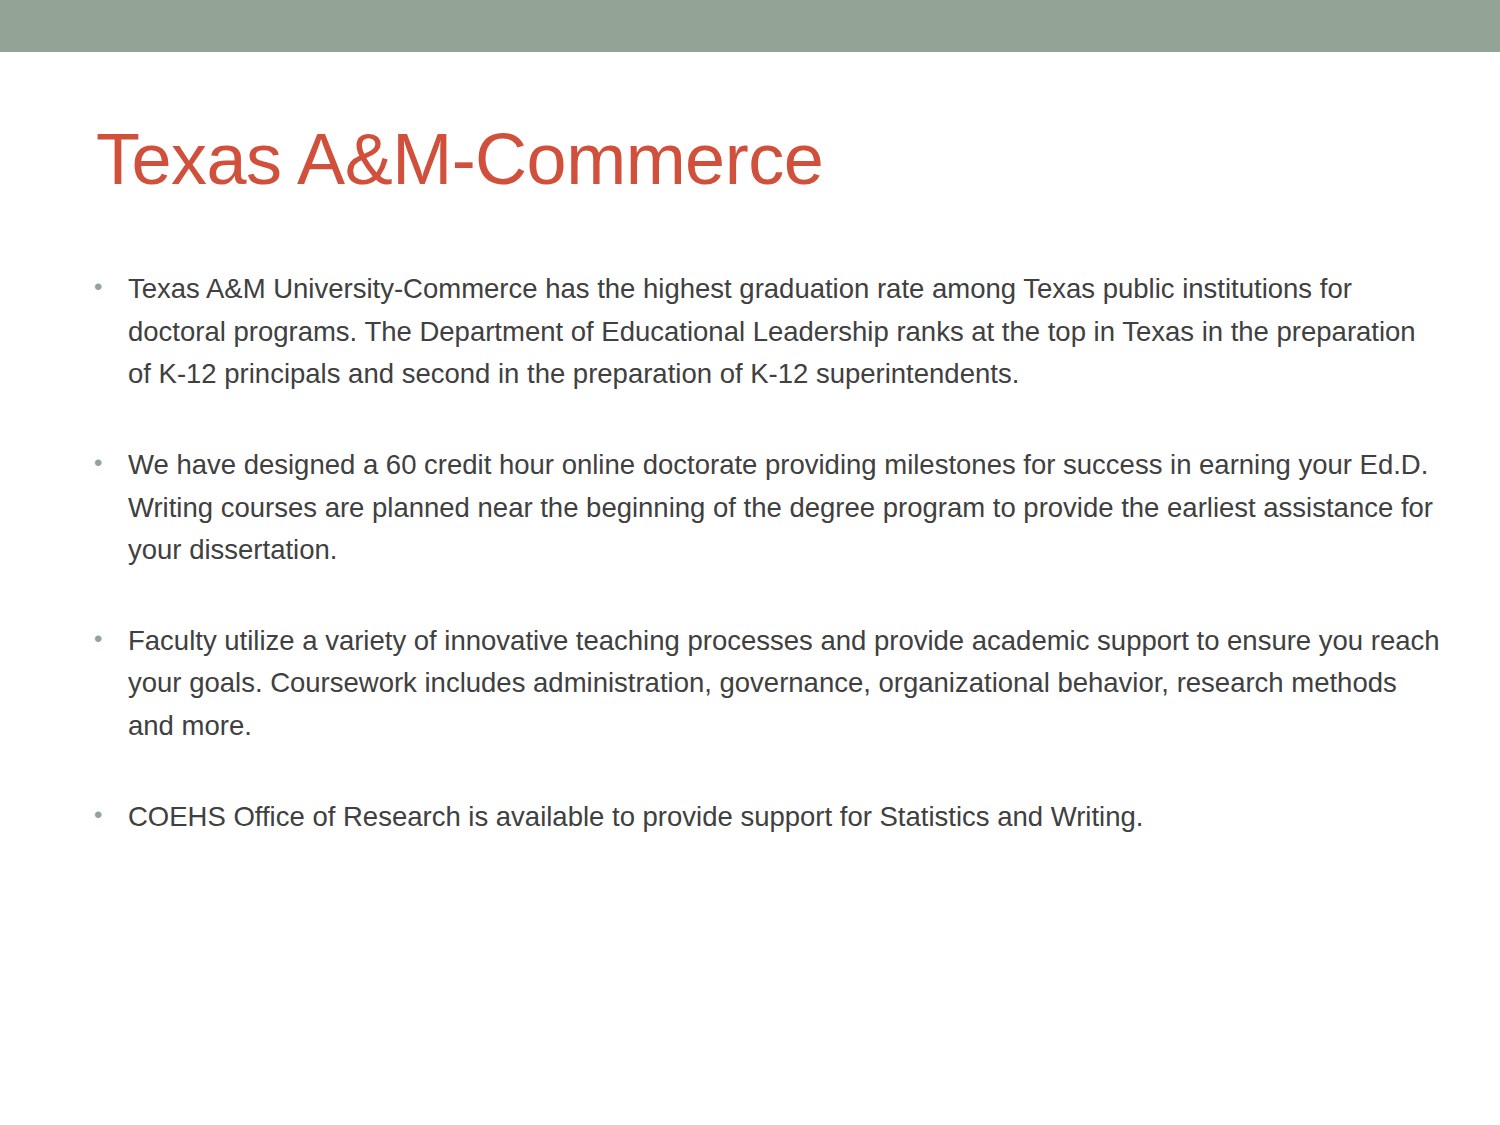Texas A&M-Commerce
Texas A&M University-Commerce has the highest graduation rate among Texas public institutions for doctoral programs. The Department of Educational Leadership ranks at the top in Texas in the preparation of K-12 principals and second in the preparation of K-12 superintendents.
We have designed a 60 credit hour online doctorate providing milestones for success in earning your Ed.D. Writing courses are planned near the beginning of the degree program to provide the earliest assistance for your dissertation.
Faculty utilize a variety of innovative teaching processes and provide academic support to ensure you reach your goals. Coursework includes administration, governance, organizational behavior, research methods and more.
COEHS Office of Research is available to provide support for Statistics and Writing.